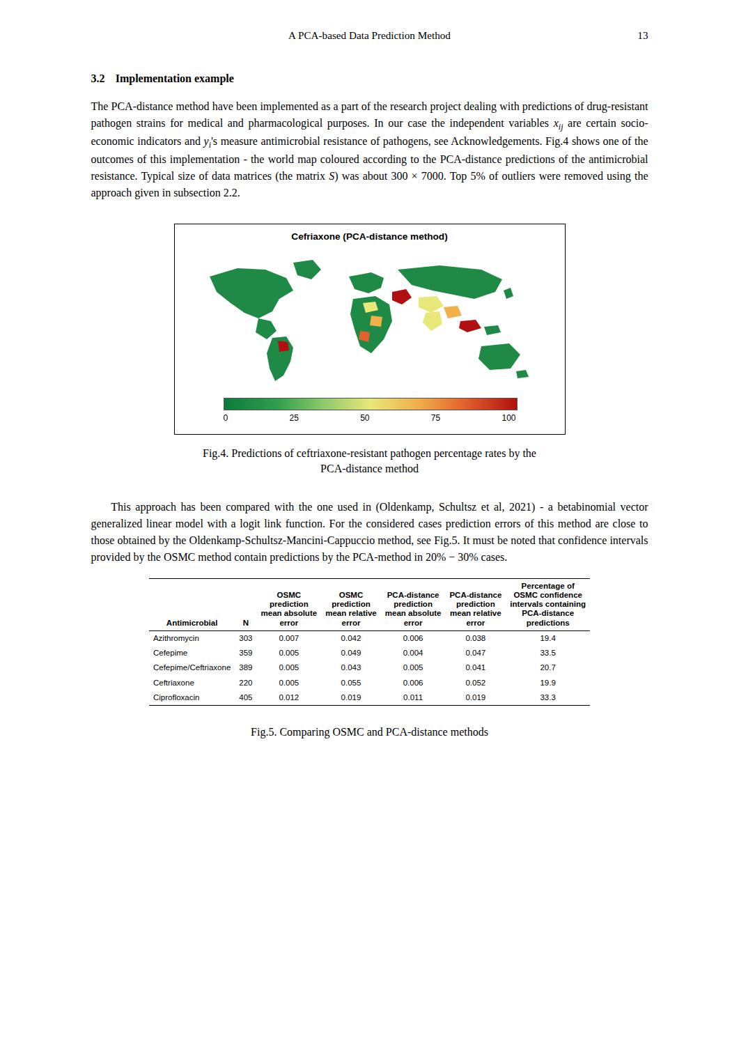A PCA-based Data Prediction Method 13
3.2 Implementation example
The PCA-distance method have been implemented as a part of the research project dealing with predictions of drug-resistant pathogen strains for medical and pharmacological purposes. In our case the independent variables xij are certain socio-economic indicators and yi's measure antimicrobial resistance of pathogens, see Acknowledgements. Fig.4 shows one of the outcomes of this implementation - the world map coloured according to the PCA-distance predictions of the antimicrobial resistance. Typical size of data matrices (the matrix S) was about 300 × 7000. Top 5% of outliers were removed using the approach given in subsection 2.2.
Cefriaxone (PCA-distance method)
0255075100
Fig.4. Predictions of ceftriaxone-resistant pathogen percentage rates by the
PCA-distance method
This approach has been compared with the one used in (Oldenkamp, Schultsz et al, 2021) - a betabinomial vector generalized linear model with a logit link function. For the considered cases prediction errors of this method are close to those obtained by the Oldenkamp-Schultsz-Mancini-Cappuccio method, see Fig.5. It must be noted that confidence intervals provided by the OSMC method contain predictions by the PCA-method in 20% − 30% cases.
| Antimicrobial | N | OSMC prediction mean absolute error | OSMC prediction mean relative error | PCA-distance prediction mean absolute error | PCA-distance prediction mean relative error | Percentage of OSMC confidence intervals containing PCA-distance predictions |
| --- | --- | --- | --- | --- | --- | --- |
| Azithromycin | 303 | 0.007 | 0.042 | 0.006 | 0.038 | 19.4 |
| Cefepime | 359 | 0.005 | 0.049 | 0.004 | 0.047 | 33.5 |
| Cefepime/Ceftriaxone | 389 | 0.005 | 0.043 | 0.005 | 0.041 | 20.7 |
| Ceftriaxone | 220 | 0.005 | 0.055 | 0.006 | 0.052 | 19.9 |
| Ciprofloxacin | 405 | 0.012 | 0.019 | 0.011 | 0.019 | 33.3 |
Fig.5. Comparing OSMC and PCA-distance methods